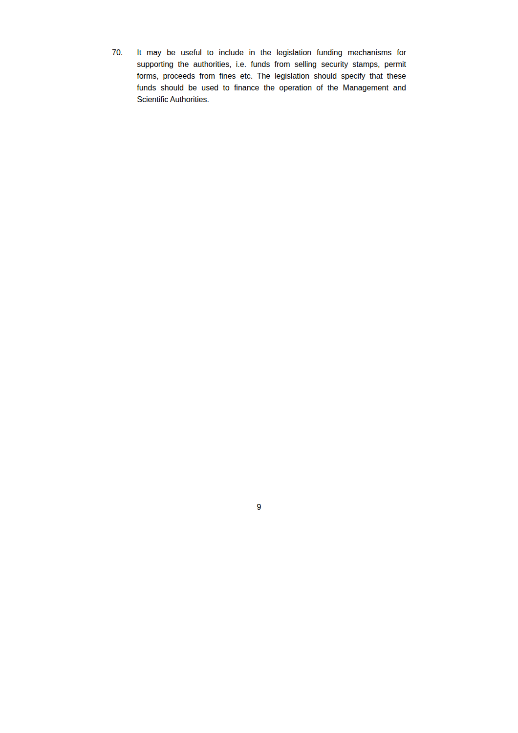70.
It may be useful to include in the legislation funding mechanisms for supporting the authorities, i.e. funds from selling security stamps, permit forms, proceeds from fines etc. The legislation should specify that these funds should be used to finance the operation of the Management and Scientific Authorities.
9